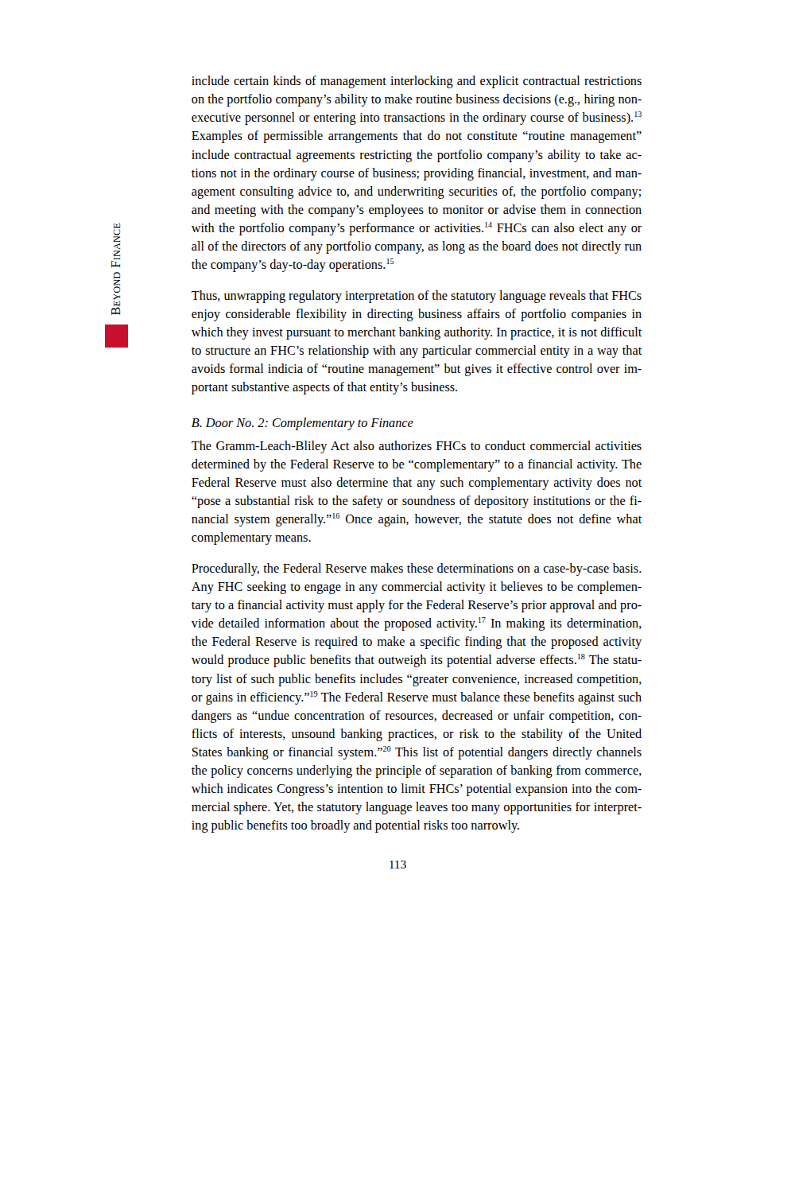Beyond Finance
include certain kinds of management interlocking and explicit contractual restrictions on the portfolio company’s ability to make routine business decisions (e.g., hiring non-executive personnel or entering into transactions in the ordinary course of business).13 Examples of permissible arrangements that do not constitute “routine management” include contractual agreements restricting the portfolio company’s ability to take actions not in the ordinary course of business; providing financial, investment, and management consulting advice to, and underwriting securities of, the portfolio company; and meeting with the company’s employees to monitor or advise them in connection with the portfolio company’s performance or activities.14 FHCs can also elect any or all of the directors of any portfolio company, as long as the board does not directly run the company’s day-to-day operations.15
Thus, unwrapping regulatory interpretation of the statutory language reveals that FHCs enjoy considerable flexibility in directing business affairs of portfolio companies in which they invest pursuant to merchant banking authority. In practice, it is not difficult to structure an FHC’s relationship with any particular commercial entity in a way that avoids formal indicia of “routine management” but gives it effective control over important substantive aspects of that entity’s business.
B. Door No. 2: Complementary to Finance
The Gramm-Leach-Bliley Act also authorizes FHCs to conduct commercial activities determined by the Federal Reserve to be “complementary” to a financial activity. The Federal Reserve must also determine that any such complementary activity does not “pose a substantial risk to the safety or soundness of depository institutions or the financial system generally.”16 Once again, however, the statute does not define what complementary means.
Procedurally, the Federal Reserve makes these determinations on a case-by-case basis. Any FHC seeking to engage in any commercial activity it believes to be complementary to a financial activity must apply for the Federal Reserve’s prior approval and provide detailed information about the proposed activity.17 In making its determination, the Federal Reserve is required to make a specific finding that the proposed activity would produce public benefits that outweigh its potential adverse effects.18 The statutory list of such public benefits includes “greater convenience, increased competition, or gains in efficiency.”19 The Federal Reserve must balance these benefits against such dangers as “undue concentration of resources, decreased or unfair competition, conflicts of interests, unsound banking practices, or risk to the stability of the United States banking or financial system.”20 This list of potential dangers directly channels the policy concerns underlying the principle of separation of banking from commerce, which indicates Congress’s intention to limit FHCs’ potential expansion into the commercial sphere. Yet, the statutory language leaves too many opportunities for interpreting public benefits too broadly and potential risks too narrowly.
113